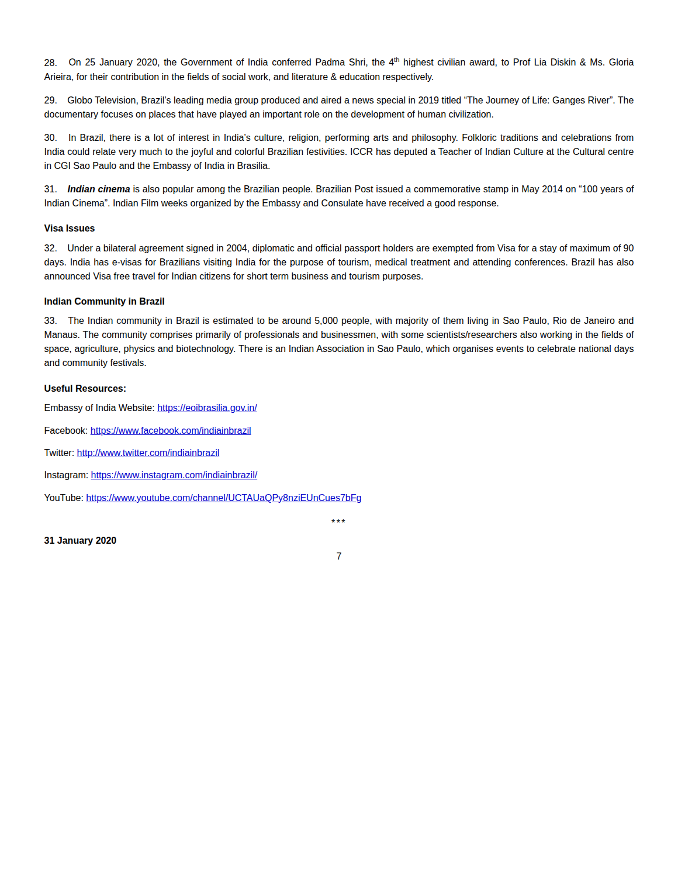28. On 25 January 2020, the Government of India conferred Padma Shri, the 4th highest civilian award, to Prof Lia Diskin & Ms. Gloria Arieira, for their contribution in the fields of social work, and literature & education respectively.
29. Globo Television, Brazil’s leading media group produced and aired a news special in 2019 titled “The Journey of Life: Ganges River”. The documentary focuses on places that have played an important role on the development of human civilization.
30. In Brazil, there is a lot of interest in India’s culture, religion, performing arts and philosophy. Folkloric traditions and celebrations from India could relate very much to the joyful and colorful Brazilian festivities. ICCR has deputed a Teacher of Indian Culture at the Cultural centre in CGI Sao Paulo and the Embassy of India in Brasilia.
31. Indian cinema is also popular among the Brazilian people. Brazilian Post issued a commemorative stamp in May 2014 on “100 years of Indian Cinema”. Indian Film weeks organized by the Embassy and Consulate have received a good response.
Visa Issues
32. Under a bilateral agreement signed in 2004, diplomatic and official passport holders are exempted from Visa for a stay of maximum of 90 days. India has e-visas for Brazilians visiting India for the purpose of tourism, medical treatment and attending conferences. Brazil has also announced Visa free travel for Indian citizens for short term business and tourism purposes.
Indian Community in Brazil
33. The Indian community in Brazil is estimated to be around 5,000 people, with majority of them living in Sao Paulo, Rio de Janeiro and Manaus. The community comprises primarily of professionals and businessmen, with some scientists/researchers also working in the fields of space, agriculture, physics and biotechnology. There is an Indian Association in Sao Paulo, which organises events to celebrate national days and community festivals.
Useful Resources:
Embassy of India Website: https://eoibrasilia.gov.in/
Facebook: https://www.facebook.com/indiainbrazil
Twitter: http://www.twitter.com/indiainbrazil
Instagram: https://www.instagram.com/indiainbrazil/
YouTube: https://www.youtube.com/channel/UCTAUaQPy8nziEUnCues7bFg
***
31 January 2020
7